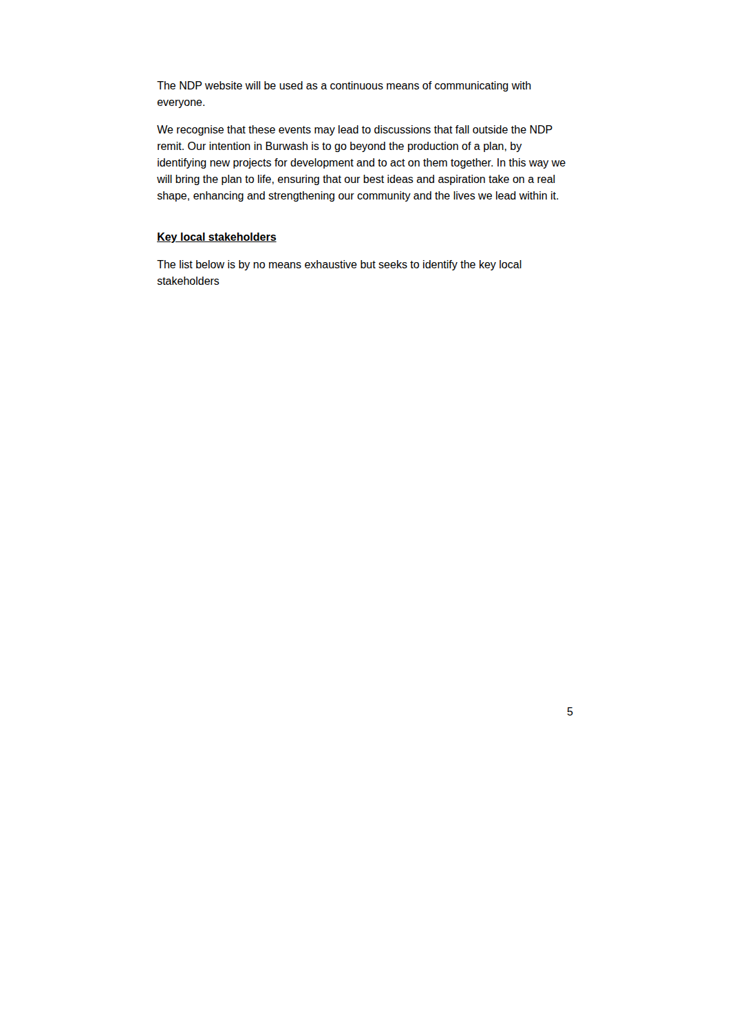The NDP website will be used as a continuous means of communicating with everyone.
We recognise that these events may lead to discussions that fall outside the NDP remit. Our intention in Burwash is to go beyond the production of a plan, by identifying new projects for development and to act on them together. In this way we will bring the plan to life, ensuring that our best ideas and aspiration take on a real shape, enhancing and strengthening our community and the lives we lead within it.
Key local stakeholders
The list below is by no means exhaustive but seeks to identify the key local stakeholders
5